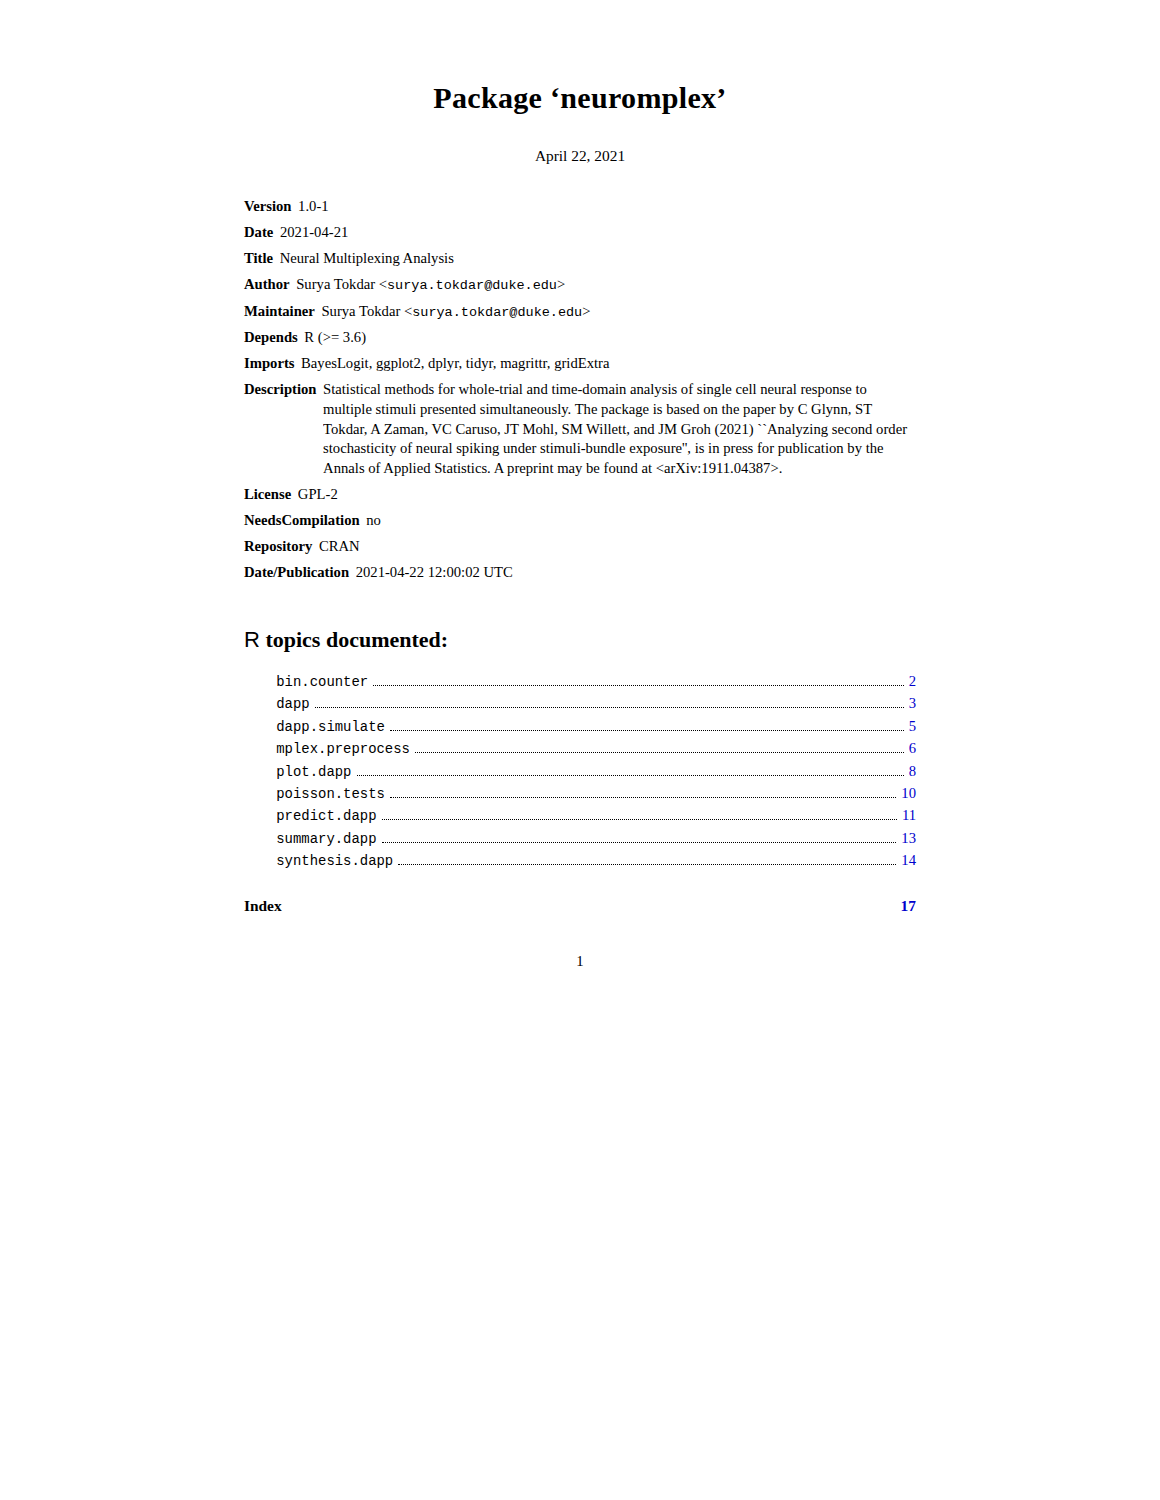Package ‘neuromplex’
April 22, 2021
Version
1.0-1
Date
2021-04-21
Title
Neural Multiplexing Analysis
Author
Surya Tokdar <surya.tokdar@duke.edu>
Maintainer
Surya Tokdar <surya.tokdar@duke.edu>
Depends
R (>= 3.6)
Imports
BayesLogit, ggplot2, dplyr, tidyr, magrittr, gridExtra
Description
Statistical methods for whole-trial and time-domain analysis of single cell neural response to multiple stimuli presented simultaneously. The package is based on the paper by C Glynn, ST Tokdar, A Zaman, VC Caruso, JT Mohl, SM Willett, and JM Groh (2021) ``Analyzing second order stochasticity of neural spiking under stimuli-bundle exposure'', is in press for publication by the Annals of Applied Statistics. A preprint may be found at <arXiv:1911.04387>.
License
GPL-2
NeedsCompilation
no
Repository
CRAN
Date/Publication
2021-04-22 12:00:02 UTC
R topics documented:
bin.counter 2
dapp 3
dapp.simulate 5
mplex.preprocess 6
plot.dapp 8
poisson.tests 10
predict.dapp 11
summary.dapp 13
synthesis.dapp 14
Index 17
1